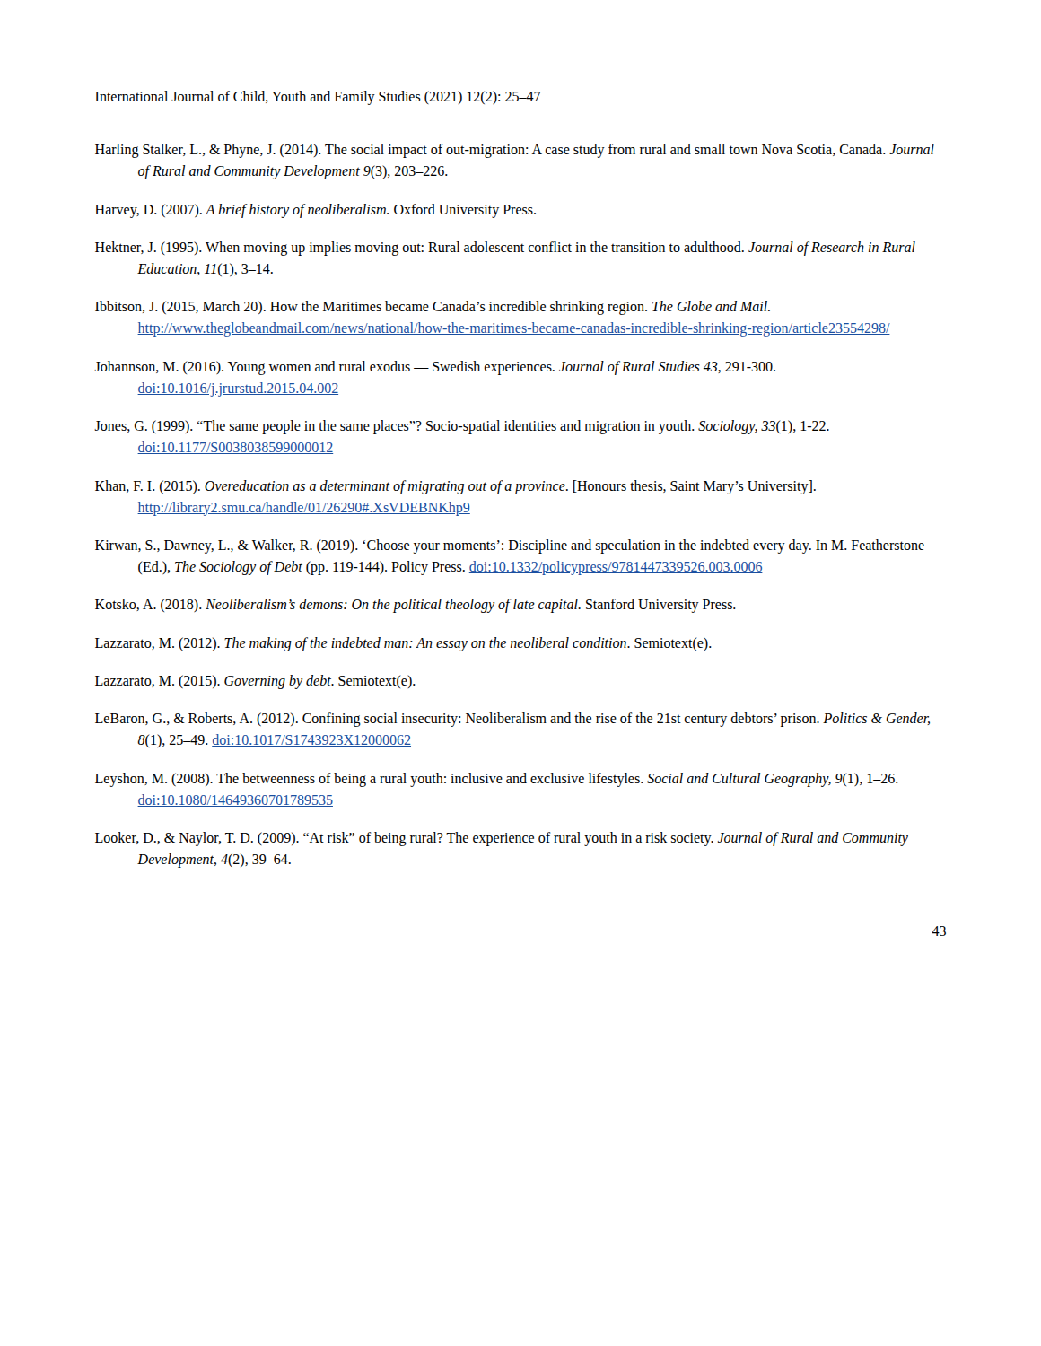International Journal of Child, Youth and Family Studies (2021) 12(2): 25–47
Harling Stalker, L., & Phyne, J. (2014). The social impact of out-migration: A case study from rural and small town Nova Scotia, Canada. Journal of Rural and Community Development 9(3), 203–226.
Harvey, D. (2007). A brief history of neoliberalism. Oxford University Press.
Hektner, J. (1995). When moving up implies moving out: Rural adolescent conflict in the transition to adulthood. Journal of Research in Rural Education, 11(1), 3–14.
Ibbitson, J. (2015, March 20). How the Maritimes became Canada’s incredible shrinking region. The Globe and Mail. http://www.theglobeandmail.com/news/national/how-the-maritimes-became-canadas-incredible-shrinking-region/article23554298/
Johannson, M. (2016). Young women and rural exodus — Swedish experiences. Journal of Rural Studies 43, 291-300. doi:10.1016/j.jrurstud.2015.04.002
Jones, G. (1999). “The same people in the same places”? Socio-spatial identities and migration in youth. Sociology, 33(1), 1-22. doi:10.1177/S0038038599000012
Khan, F. I. (2015). Overeducation as a determinant of migrating out of a province. [Honours thesis, Saint Mary’s University]. http://library2.smu.ca/handle/01/26290#.XsVDEBNKhp9
Kirwan, S., Dawney, L., & Walker, R. (2019). ‘Choose your moments’: Discipline and speculation in the indebted every day. In M. Featherstone (Ed.), The Sociology of Debt (pp. 119-144). Policy Press. doi:10.1332/policypress/9781447339526.003.0006
Kotsko, A. (2018). Neoliberalism’s demons: On the political theology of late capital. Stanford University Press.
Lazzarato, M. (2012). The making of the indebted man: An essay on the neoliberal condition. Semiotext(e).
Lazzarato, M. (2015). Governing by debt. Semiotext(e).
LeBaron, G., & Roberts, A. (2012). Confining social insecurity: Neoliberalism and the rise of the 21st century debtors’ prison. Politics & Gender, 8(1), 25–49. doi:10.1017/S1743923X12000062
Leyshon, M. (2008). The betweenness of being a rural youth: inclusive and exclusive lifestyles. Social and Cultural Geography, 9(1), 1–26. doi:10.1080/14649360701789535
Looker, D., & Naylor, T. D. (2009). “At risk” of being rural? The experience of rural youth in a risk society. Journal of Rural and Community Development, 4(2), 39–64.
43